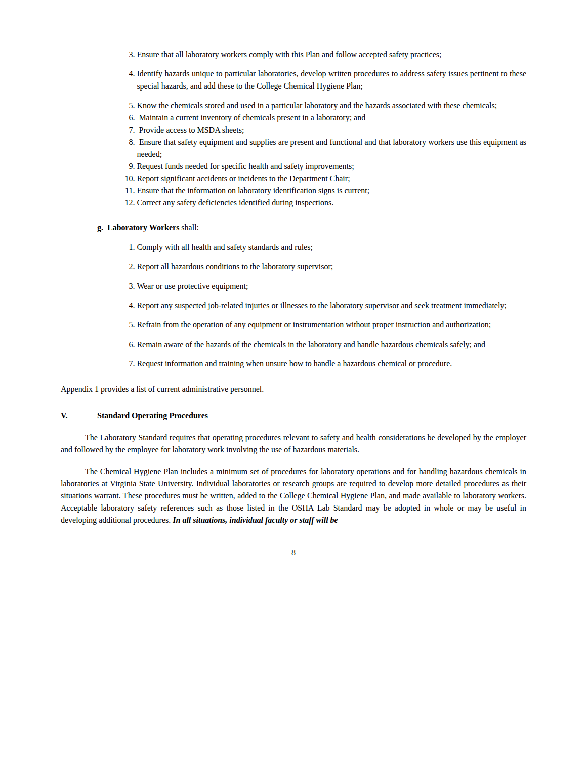Ensure that all laboratory workers comply with this Plan and follow accepted safety practices;
Identify hazards unique to particular laboratories, develop written procedures to address safety issues pertinent to these special hazards, and add these to the College Chemical Hygiene Plan;
Know the chemicals stored and used in a particular laboratory and the hazards associated with these chemicals;
Maintain a current inventory of chemicals present in a laboratory; and
Provide access to MSDA sheets;
Ensure that safety equipment and supplies are present and functional and that laboratory workers use this equipment as needed;
Request funds needed for specific health and safety improvements;
Report significant accidents or incidents to the Department Chair;
Ensure that the information on laboratory identification signs is current;
Correct any safety deficiencies identified during inspections.
g. Laboratory Workers shall:
Comply with all health and safety standards and rules;
Report all hazardous conditions to the laboratory supervisor;
Wear or use protective equipment;
Report any suspected job-related injuries or illnesses to the laboratory supervisor and seek treatment immediately;
Refrain from the operation of any equipment or instrumentation without proper instruction and authorization;
Remain aware of the hazards of the chemicals in the laboratory and handle hazardous chemicals safely; and
Request information and training when unsure how to handle a hazardous chemical or procedure.
Appendix 1 provides a list of current administrative personnel.
V. Standard Operating Procedures
The Laboratory Standard requires that operating procedures relevant to safety and health considerations be developed by the employer and followed by the employee for laboratory work involving the use of hazardous materials.
The Chemical Hygiene Plan includes a minimum set of procedures for laboratory operations and for handling hazardous chemicals in laboratories at Virginia State University. Individual laboratories or research groups are required to develop more detailed procedures as their situations warrant. These procedures must be written, added to the College Chemical Hygiene Plan, and made available to laboratory workers. Acceptable laboratory safety references such as those listed in the OSHA Lab Standard may be adopted in whole or may be useful in developing additional procedures. In all situations, individual faculty or staff will be
8